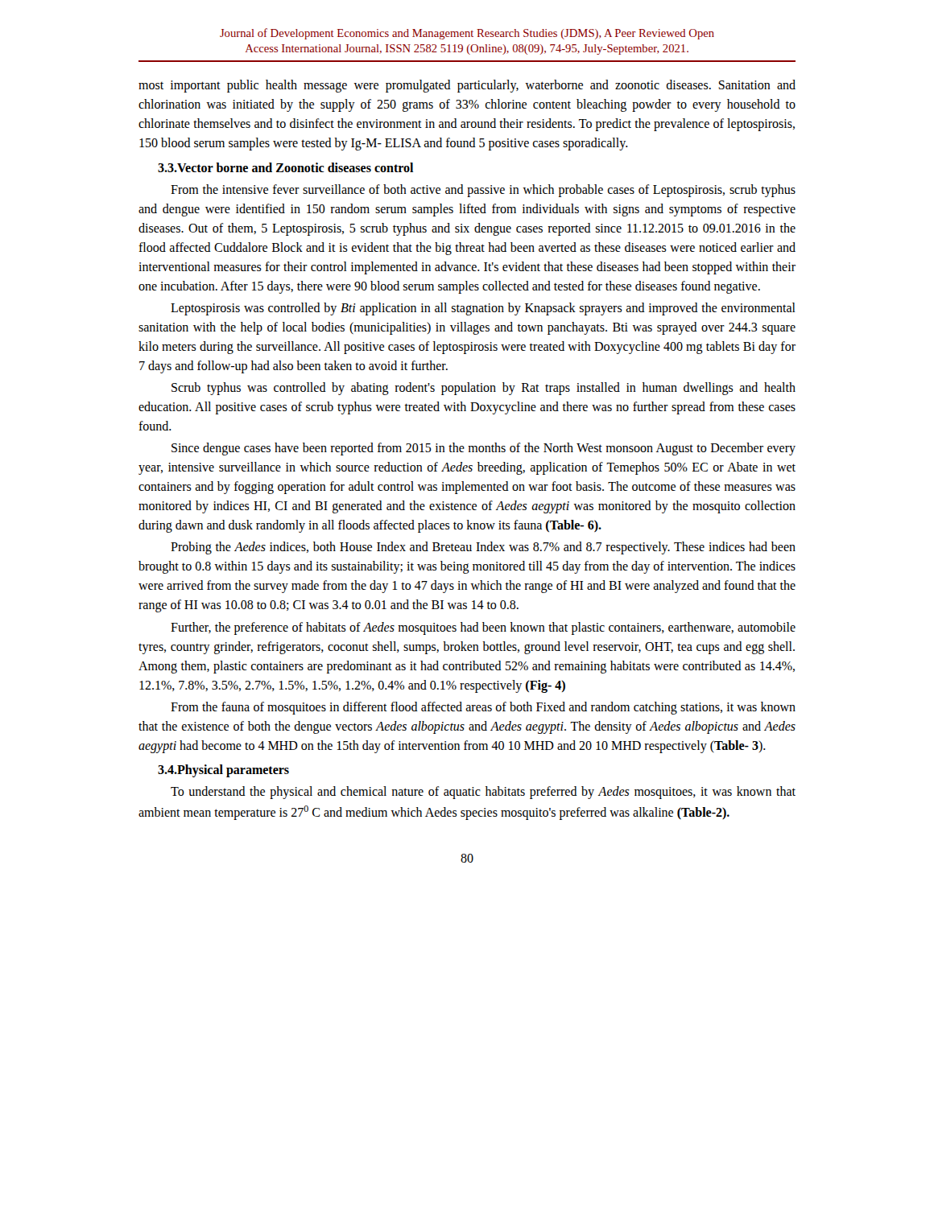Journal of Development Economics and Management Research Studies (JDMS), A Peer Reviewed Open
Access International Journal, ISSN 2582 5119 (Online), 08(09), 74-95, July-September, 2021.
most important public health message were promulgated particularly, waterborne and zoonotic diseases. Sanitation and chlorination was initiated by the supply of 250 grams of 33% chlorine content bleaching powder to every household to chlorinate themselves and to disinfect the environment in and around their residents. To predict the prevalence of leptospirosis, 150 blood serum samples were tested by Ig-M- ELISA and found 5 positive cases sporadically.
3.3.Vector borne and Zoonotic diseases control
From the intensive fever surveillance of both active and passive in which probable cases of Leptospirosis, scrub typhus and dengue were identified in 150 random serum samples lifted from individuals with signs and symptoms of respective diseases. Out of them, 5 Leptospirosis, 5 scrub typhus and six dengue cases reported since 11.12.2015 to 09.01.2016 in the flood affected Cuddalore Block and it is evident that the big threat had been averted as these diseases were noticed earlier and interventional measures for their control implemented in advance. It's evident that these diseases had been stopped within their one incubation. After 15 days, there were 90 blood serum samples collected and tested for these diseases found negative.
Leptospirosis was controlled by Bti application in all stagnation by Knapsack sprayers and improved the environmental sanitation with the help of local bodies (municipalities) in villages and town panchayats. Bti was sprayed over 244.3 square kilo meters during the surveillance. All positive cases of leptospirosis were treated with Doxycycline 400 mg tablets Bi day for 7 days and follow-up had also been taken to avoid it further.
Scrub typhus was controlled by abating rodent's population by Rat traps installed in human dwellings and health education. All positive cases of scrub typhus were treated with Doxycycline and there was no further spread from these cases found.
Since dengue cases have been reported from 2015 in the months of the North West monsoon August to December every year, intensive surveillance in which source reduction of Aedes breeding, application of Temephos 50% EC or Abate in wet containers and by fogging operation for adult control was implemented on war foot basis. The outcome of these measures was monitored by indices HI, CI and BI generated and the existence of Aedes aegypti was monitored by the mosquito collection during dawn and dusk randomly in all floods affected places to know its fauna (Table- 6).
Probing the Aedes indices, both House Index and Breteau Index was 8.7% and 8.7 respectively. These indices had been brought to 0.8 within 15 days and its sustainability; it was being monitored till 45 day from the day of intervention. The indices were arrived from the survey made from the day 1 to 47 days in which the range of HI and BI were analyzed and found that the range of HI was 10.08 to 0.8; CI was 3.4 to 0.01 and the BI was 14 to 0.8.
Further, the preference of habitats of Aedes mosquitoes had been known that plastic containers, earthenware, automobile tyres, country grinder, refrigerators, coconut shell, sumps, broken bottles, ground level reservoir, OHT, tea cups and egg shell. Among them, plastic containers are predominant as it had contributed 52% and remaining habitats were contributed as 14.4%, 12.1%, 7.8%, 3.5%, 2.7%, 1.5%, 1.5%, 1.2%, 0.4% and 0.1% respectively (Fig- 4)
From the fauna of mosquitoes in different flood affected areas of both Fixed and random catching stations, it was known that the existence of both the dengue vectors Aedes albopictus and Aedes aegypti. The density of Aedes albopictus and Aedes aegypti had become to 4 MHD on the 15th day of intervention from 40 10 MHD and 20 10 MHD respectively (Table- 3).
3.4.Physical parameters
To understand the physical and chemical nature of aquatic habitats preferred by Aedes mosquitoes, it was known that ambient mean temperature is 270 C and medium which Aedes species mosquito's preferred was alkaline (Table-2).
80